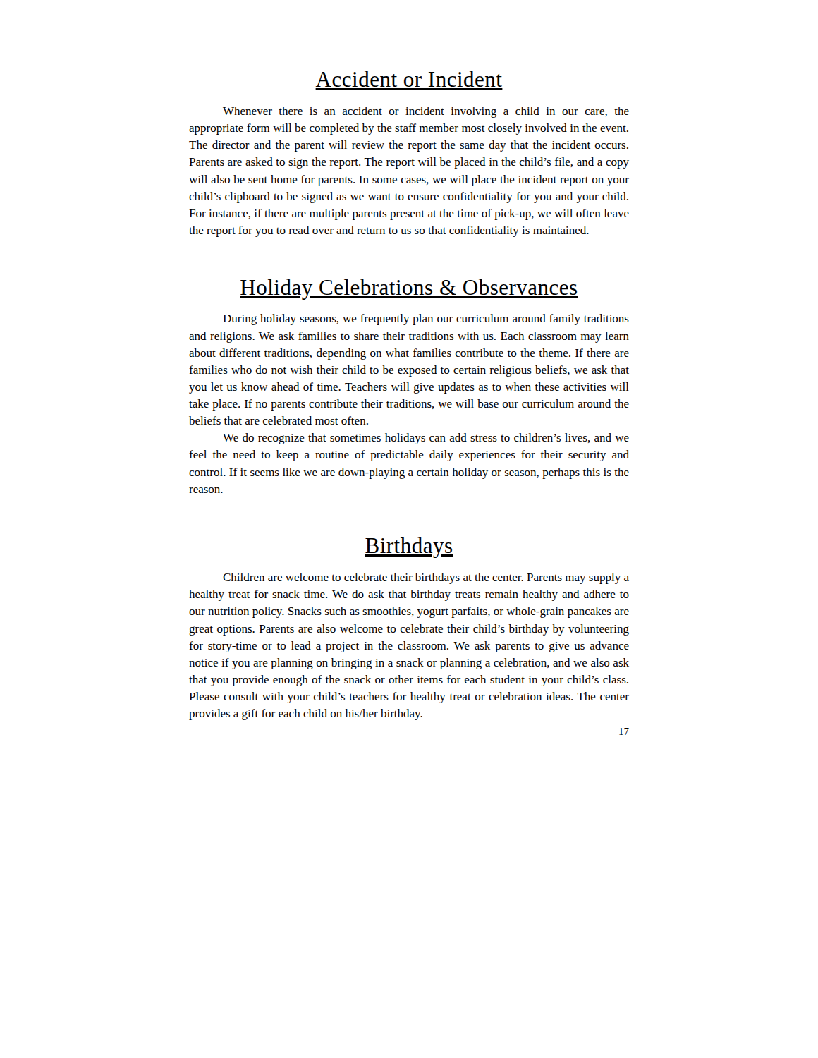Accident or Incident
Whenever there is an accident or incident involving a child in our care, the appropriate form will be completed by the staff member most closely involved in the event. The director and the parent will review the report the same day that the incident occurs. Parents are asked to sign the report. The report will be placed in the child’s file, and a copy will also be sent home for parents. In some cases, we will place the incident report on your child’s clipboard to be signed as we want to ensure confidentiality for you and your child. For instance, if there are multiple parents present at the time of pick-up, we will often leave the report for you to read over and return to us so that confidentiality is maintained.
Holiday Celebrations & Observances
During holiday seasons, we frequently plan our curriculum around family traditions and religions. We ask families to share their traditions with us. Each classroom may learn about different traditions, depending on what families contribute to the theme. If there are families who do not wish their child to be exposed to certain religious beliefs, we ask that you let us know ahead of time. Teachers will give updates as to when these activities will take place. If no parents contribute their traditions, we will base our curriculum around the beliefs that are celebrated most often.
We do recognize that sometimes holidays can add stress to children’s lives, and we feel the need to keep a routine of predictable daily experiences for their security and control. If it seems like we are down-playing a certain holiday or season, perhaps this is the reason.
Birthdays
Children are welcome to celebrate their birthdays at the center. Parents may supply a healthy treat for snack time. We do ask that birthday treats remain healthy and adhere to our nutrition policy. Snacks such as smoothies, yogurt parfaits, or whole-grain pancakes are great options. Parents are also welcome to celebrate their child’s birthday by volunteering for story-time or to lead a project in the classroom. We ask parents to give us advance notice if you are planning on bringing in a snack or planning a celebration, and we also ask that you provide enough of the snack or other items for each student in your child’s class. Please consult with your child’s teachers for healthy treat or celebration ideas. The center provides a gift for each child on his/her birthday.
17